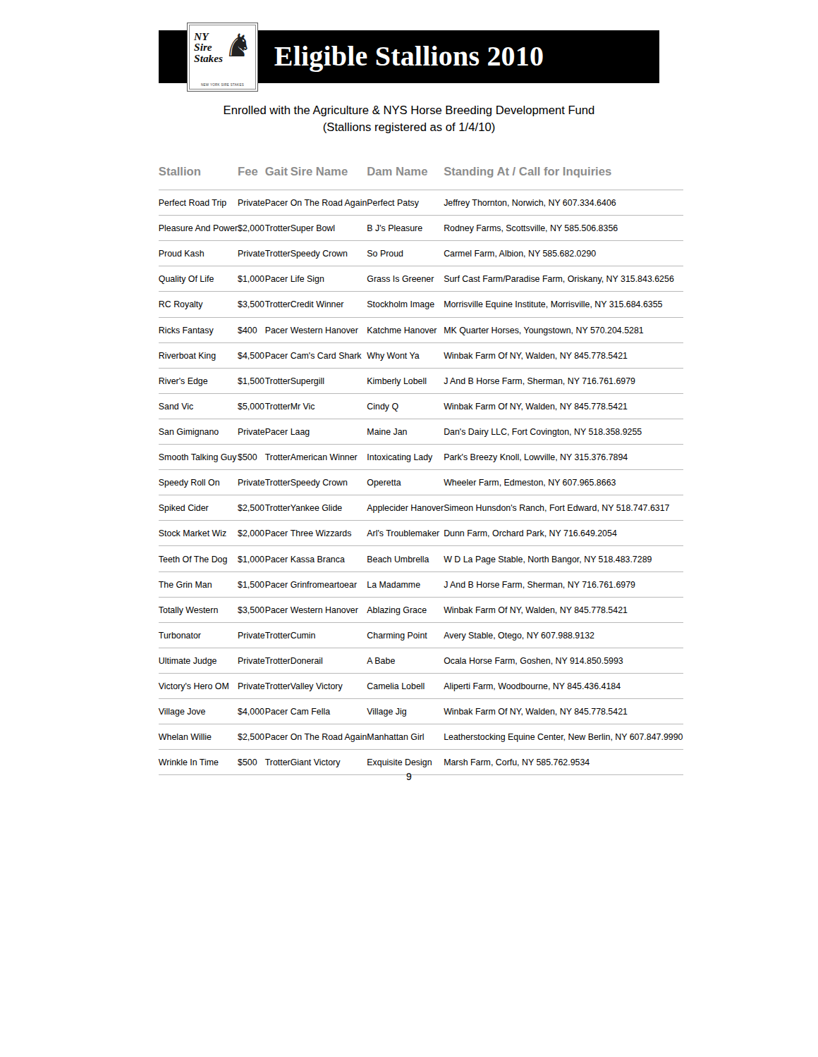Eligible Stallions 2010
♞
NYSire Stakes
New York Sire Stakes
Enrolled with the Agriculture & NYS Horse Breeding Development Fund
(Stallions registered as of 1/4/10)
| Stallion | Fee | Gait | Sire Name | Dam Name | Standing At / Call for Inquiries |
| --- | --- | --- | --- | --- | --- |
| Perfect Road Trip | Private | Pacer | On The Road Again | Perfect Patsy | Jeffrey Thornton, Norwich, NY 607.334.6406 |
| Pleasure And Power | $2,000 | Trotter | Super Bowl | B J's Pleasure | Rodney Farms, Scottsville, NY 585.506.8356 |
| Proud Kash | Private | Trotter | Speedy Crown | So Proud | Carmel Farm, Albion, NY 585.682.0290 |
| Quality Of Life | $1,000 | Pacer | Life Sign | Grass Is Greener | Surf Cast Farm/Paradise Farm, Oriskany, NY 315.843.6256 |
| RC Royalty | $3,500 | Trotter | Credit Winner | Stockholm Image | Morrisville Equine Institute, Morrisville, NY 315.684.6355 |
| Ricks Fantasy | $400 | Pacer | Western Hanover | Katchme Hanover | MK Quarter Horses, Youngstown, NY 570.204.5281 |
| Riverboat King | $4,500 | Pacer | Cam's Card Shark | Why Wont Ya | Winbak Farm Of NY, Walden, NY 845.778.5421 |
| River's Edge | $1,500 | Trotter | Supergill | Kimberly Lobell | J And B Horse Farm, Sherman, NY 716.761.6979 |
| Sand Vic | $5,000 | Trotter | Mr Vic | Cindy Q | Winbak Farm Of NY, Walden, NY 845.778.5421 |
| San Gimignano | Private | Pacer | Laag | Maine Jan | Dan's Dairy LLC, Fort Covington, NY 518.358.9255 |
| Smooth Talking Guy | $500 | Trotter | American Winner | Intoxicating Lady | Park's Breezy Knoll, Lowville, NY 315.376.7894 |
| Speedy Roll On | Private | Trotter | Speedy Crown | Operetta | Wheeler Farm, Edmeston, NY 607.965.8663 |
| Spiked Cider | $2,500 | Trotter | Yankee Glide | Applecider Hanover | Simeon Hunsdon's Ranch, Fort Edward, NY 518.747.6317 |
| Stock Market Wiz | $2,000 | Pacer | Three Wizzards | Arl's Troublemaker | Dunn Farm, Orchard Park, NY 716.649.2054 |
| Teeth Of The Dog | $1,000 | Pacer | Kassa Branca | Beach Umbrella | W D La Page Stable, North Bangor, NY 518.483.7289 |
| The Grin Man | $1,500 | Pacer | Grinfromeartoear | La Madamme | J And B Horse Farm, Sherman, NY 716.761.6979 |
| Totally Western | $3,500 | Pacer | Western Hanover | Ablazing Grace | Winbak Farm Of NY, Walden, NY 845.778.5421 |
| Turbonator | Private | Trotter | Cumin | Charming Point | Avery Stable, Otego, NY 607.988.9132 |
| Ultimate Judge | Private | Trotter | Donerail | A Babe | Ocala Horse Farm, Goshen, NY 914.850.5993 |
| Victory's Hero OM | Private | Trotter | Valley Victory | Camelia Lobell | Aliperti Farm, Woodbourne, NY 845.436.4184 |
| Village Jove | $4,000 | Pacer | Cam Fella | Village Jig | Winbak Farm Of NY, Walden, NY 845.778.5421 |
| Whelan Willie | $2,500 | Pacer | On The Road Again | Manhattan Girl | Leatherstocking Equine Center, New Berlin, NY 607.847.9990 |
| Wrinkle In Time | $500 | Trotter | Giant Victory | Exquisite Design | Marsh Farm, Corfu, NY 585.762.9534 |
9